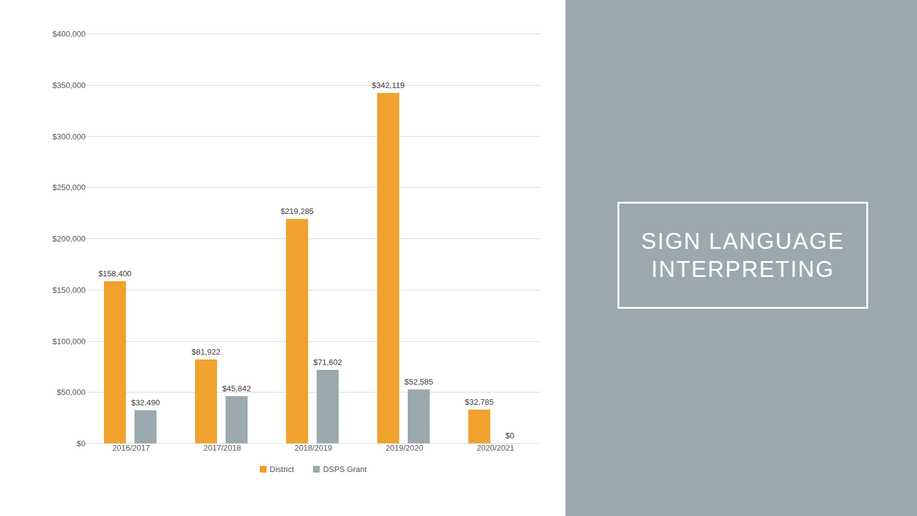$400,000
$350,000
$300,000
$250,000
$200,000
$150,000
$100,000
$50,000
$0
$158,400
$32,490
$81,922
$45,842
$219,285
$71,602
$342,119
$52,585
$32,785
$0
2016/2017
2017/2018
2018/2019
2019/2020
2020/2021
District DSPS Grant
Sign Language
Interpreting